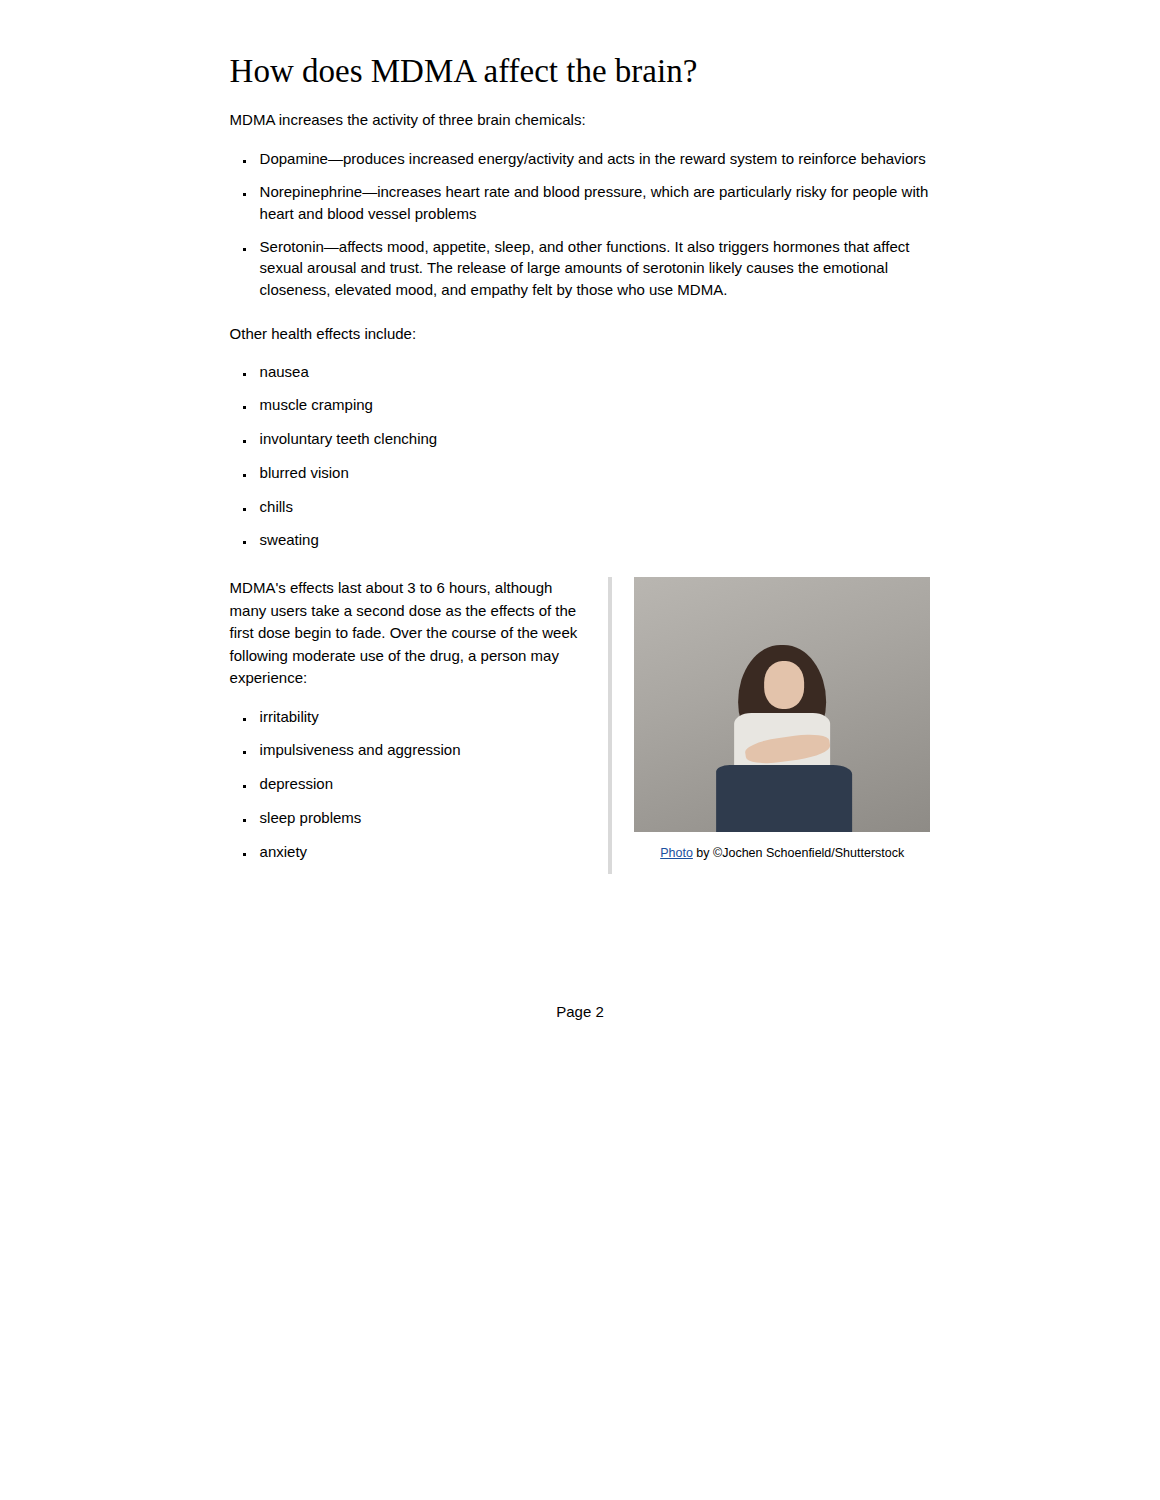How does MDMA affect the brain?
MDMA increases the activity of three brain chemicals:
Dopamine—produces increased energy/activity and acts in the reward system to reinforce behaviors
Norepinephrine—increases heart rate and blood pressure, which are particularly risky for people with heart and blood vessel problems
Serotonin—affects mood, appetite, sleep, and other functions. It also triggers hormones that affect sexual arousal and trust. The release of large amounts of serotonin likely causes the emotional closeness, elevated mood, and empathy felt by those who use MDMA.
Other health effects include:
nausea
muscle cramping
involuntary teeth clenching
blurred vision
chills
sweating
MDMA's effects last about 3 to 6 hours, although many users take a second dose as the effects of the first dose begin to fade. Over the course of the week following moderate use of the drug, a person may experience:
irritability
impulsiveness and aggression
depression
sleep problems
anxiety
Photo by ©Jochen Schoenfield/Shutterstock
Page 2